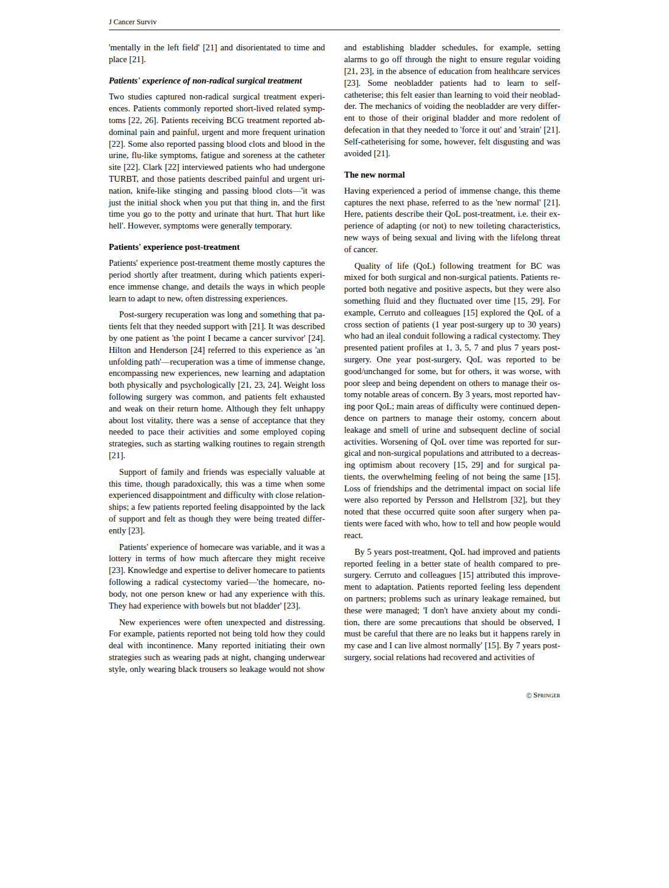J Cancer Surviv
'mentally in the left field' [21] and disorientated to time and place [21].
Patients' experience of non-radical surgical treatment
Two studies captured non-radical surgical treatment experiences. Patients commonly reported short-lived related symptoms [22, 26]. Patients receiving BCG treatment reported abdominal pain and painful, urgent and more frequent urination [22]. Some also reported passing blood clots and blood in the urine, flu-like symptoms, fatigue and soreness at the catheter site [22]. Clark [22] interviewed patients who had undergone TURBT, and those patients described painful and urgent urination, knife-like stinging and passing blood clots—'it was just the initial shock when you put that thing in, and the first time you go to the potty and urinate that hurt. That hurt like hell'. However, symptoms were generally temporary.
Patients' experience post-treatment
Patients' experience post-treatment theme mostly captures the period shortly after treatment, during which patients experience immense change, and details the ways in which people learn to adapt to new, often distressing experiences.
Post-surgery recuperation was long and something that patients felt that they needed support with [21]. It was described by one patient as 'the point I became a cancer survivor' [24]. Hilton and Henderson [24] referred to this experience as 'an unfolding path'—recuperation was a time of immense change, encompassing new experiences, new learning and adaptation both physically and psychologically [21, 23, 24]. Weight loss following surgery was common, and patients felt exhausted and weak on their return home. Although they felt unhappy about lost vitality, there was a sense of acceptance that they needed to pace their activities and some employed coping strategies, such as starting walking routines to regain strength [21].
Support of family and friends was especially valuable at this time, though paradoxically, this was a time when some experienced disappointment and difficulty with close relationships; a few patients reported feeling disappointed by the lack of support and felt as though they were being treated differently [23].
Patients' experience of homecare was variable, and it was a lottery in terms of how much aftercare they might receive [23]. Knowledge and expertise to deliver homecare to patients following a radical cystectomy varied—'the homecare, nobody, not one person knew or had any experience with this. They had experience with bowels but not bladder' [23].
New experiences were often unexpected and distressing. For example, patients reported not being told how they could deal with incontinence. Many reported initiating their own strategies such as wearing pads at night, changing underwear style, only wearing black trousers so leakage would not show and establishing bladder schedules, for example, setting alarms to go off through the night to ensure regular voiding [21, 23], in the absence of education from healthcare services [23]. Some neobladder patients had to learn to self-catheterise; this felt easier than learning to void their neobladder. The mechanics of voiding the neobladder are very different to those of their original bladder and more redolent of defecation in that they needed to 'force it out' and 'strain' [21]. Self-catheterising for some, however, felt disgusting and was avoided [21].
The new normal
Having experienced a period of immense change, this theme captures the next phase, referred to as the 'new normal' [21]. Here, patients describe their QoL post-treatment, i.e. their experience of adapting (or not) to new toileting characteristics, new ways of being sexual and living with the lifelong threat of cancer.
Quality of life (QoL) following treatment for BC was mixed for both surgical and non-surgical patients. Patients reported both negative and positive aspects, but they were also something fluid and they fluctuated over time [15, 29]. For example, Cerruto and colleagues [15] explored the QoL of a cross section of patients (1 year post-surgery up to 30 years) who had an ileal conduit following a radical cystectomy. They presented patient profiles at 1, 3, 5, 7 and plus 7 years post-surgery. One year post-surgery, QoL was reported to be good/unchanged for some, but for others, it was worse, with poor sleep and being dependent on others to manage their ostomy notable areas of concern. By 3 years, most reported having poor QoL; main areas of difficulty were continued dependence on partners to manage their ostomy, concern about leakage and smell of urine and subsequent decline of social activities. Worsening of QoL over time was reported for surgical and non-surgical populations and attributed to a decreasing optimism about recovery [15, 29] and for surgical patients, the overwhelming feeling of not being the same [15]. Loss of friendships and the detrimental impact on social life were also reported by Persson and Hellstrom [32], but they noted that these occurred quite soon after surgery when patients were faced with who, how to tell and how people would react.
By 5 years post-treatment, QoL had improved and patients reported feeling in a better state of health compared to pre-surgery. Cerruto and colleagues [15] attributed this improvement to adaptation. Patients reported feeling less dependent on partners; problems such as urinary leakage remained, but these were managed; 'I don't have anxiety about my condition, there are some precautions that should be observed, I must be careful that there are no leaks but it happens rarely in my case and I can live almost normally' [15]. By 7 years post-surgery, social relations had recovered and activities of
ⓒ Springer